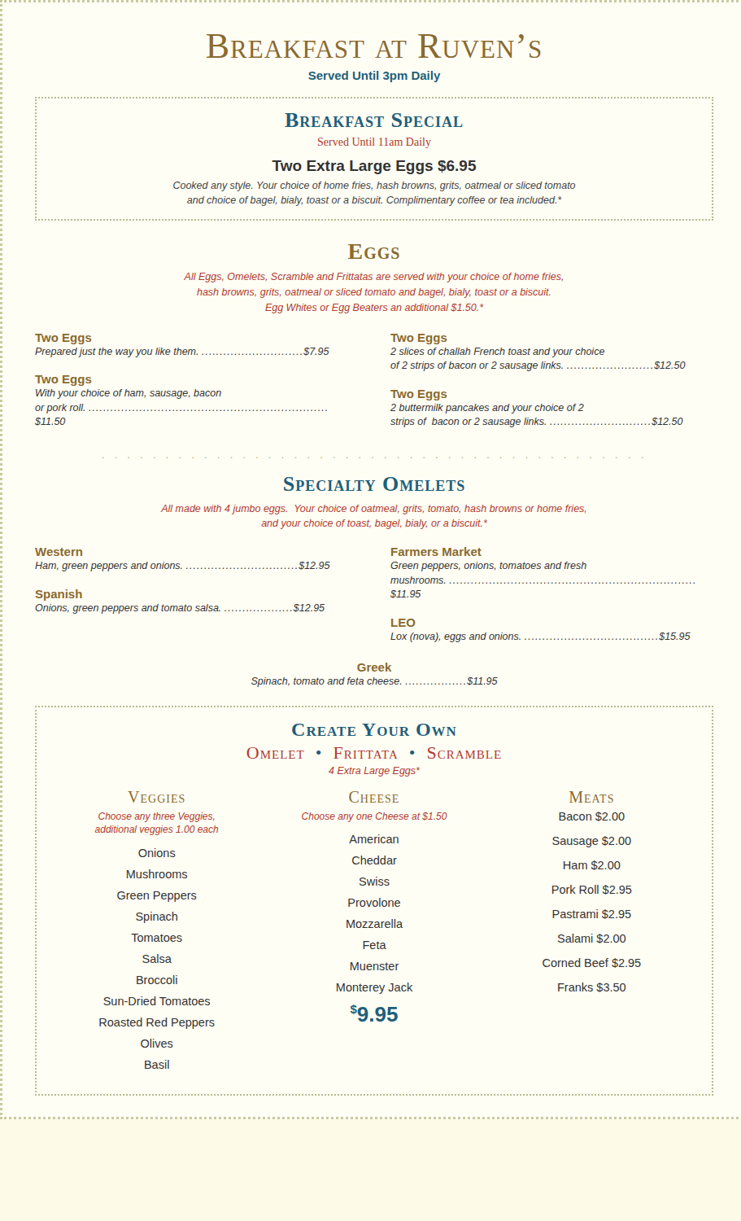Breakfast at Ruven’s
Served Until 3pm Daily
Breakfast Special
Served Until 11am Daily
Two Extra Large Eggs $6.95
Cooked any style. Your choice of home fries, hash browns, grits, oatmeal or sliced tomato
and choice of bagel, bialy, toast or a biscuit. Complimentary coffee or tea included.*
Eggs
All Eggs, Omelets, Scramble and Frittatas are served with your choice of home fries,
hash browns, grits, oatmeal or sliced tomato and bagel, bialy, toast or a biscuit.
Egg Whites or Egg Beaters an additional $1.50.*
Two Eggs
Prepared just the way you like them. ............................$7.95
Two Eggs
With your choice of ham, sausage, bacon
or pork roll. .................................................................. $11.50
Two Eggs
2 slices of challah French toast and your choice
of 2 strips of bacon or 2 sausage links. ........................$12.50
Two Eggs
2 buttermilk pancakes and your choice of 2
strips of bacon or 2 sausage links. ............................$12.50
. . . . . . . . . . . . . . . . . . . . . . . . . . . . . . . . . . . . . . . . . . .
Specialty Omelets
All made with 4 jumbo eggs. Your choice of oatmeal, grits, tomato, hash browns or home fries,
and your choice of toast, bagel, bialy, or a biscuit.*
Western
Ham, green peppers and onions. ...............................$12.95
Spanish
Onions, green peppers and tomato salsa. ...................$12.95
Farmers Market
Green peppers, onions, tomatoes and fresh
mushrooms. .................................................................... $11.95
LEO
Lox (nova), eggs and onions. .....................................$15.95
Greek
Spinach, tomato and feta cheese. .................$11.95
Create Your Own
Omelet • Frittata • Scramble
4 Extra Large Eggs*
Veggies
Choose any three Veggies,
additional veggies 1.00 each
Onions
Mushrooms
Green Peppers
Spinach
Tomatoes
Salsa
Broccoli
Sun-Dried Tomatoes
Roasted Red Peppers
Olives
Basil
Cheese
Choose any one Cheese at $1.50
American
Cheddar
Swiss
Provolone
Mozzarella
Feta
Muenster
Monterey Jack
$9.95
Meats
Bacon $2.00
Sausage $2.00
Ham $2.00
Pork Roll $2.95
Pastrami $2.95
Salami $2.00
Corned Beef $2.95
Franks $3.50